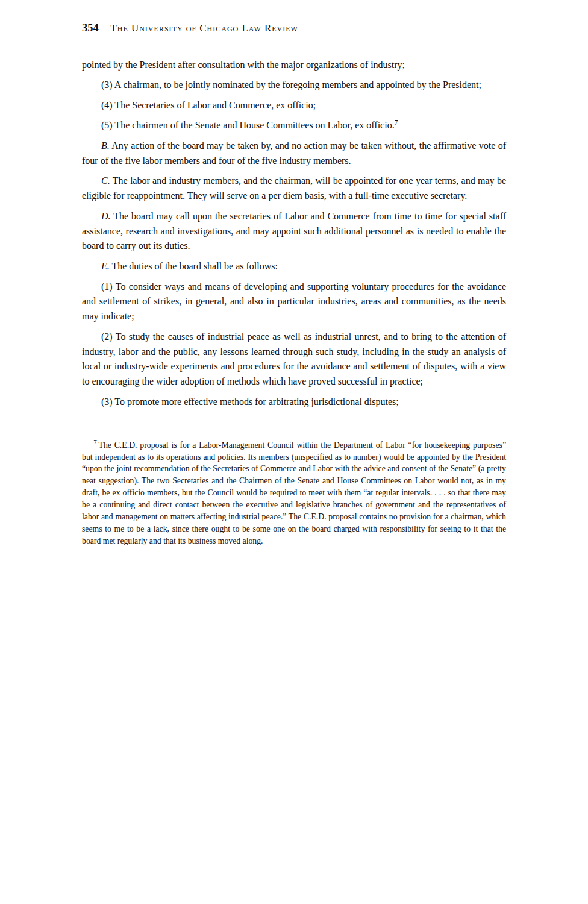354 The University of Chicago Law Review
pointed by the President after consultation with the major organizations of industry;
(3) A chairman, to be jointly nominated by the foregoing members and appointed by the President;
(4) The Secretaries of Labor and Commerce, ex officio;
(5) The chairmen of the Senate and House Committees on Labor, ex officio.7
B. Any action of the board may be taken by, and no action may be taken without, the affirmative vote of four of the five labor members and four of the five industry members.
C. The labor and industry members, and the chairman, will be appointed for one year terms, and may be eligible for reappointment. They will serve on a per diem basis, with a full-time executive secretary.
D. The board may call upon the secretaries of Labor and Commerce from time to time for special staff assistance, research and investigations, and may appoint such additional personnel as is needed to enable the board to carry out its duties.
E. The duties of the board shall be as follows:
(1) To consider ways and means of developing and supporting voluntary procedures for the avoidance and settlement of strikes, in general, and also in particular industries, areas and communities, as the needs may indicate;
(2) To study the causes of industrial peace as well as industrial unrest, and to bring to the attention of industry, labor and the public, any lessons learned through such study, including in the study an analysis of local or industry-wide experiments and procedures for the avoidance and settlement of disputes, with a view to encouraging the wider adoption of methods which have proved successful in practice;
(3) To promote more effective methods for arbitrating jurisdictional disputes;
7 The C.E.D. proposal is for a Labor-Management Council within the Department of Labor “for housekeeping purposes” but independent as to its operations and policies. Its members (unspecified as to number) would be appointed by the President “upon the joint recommendation of the Secretaries of Commerce and Labor with the advice and consent of the Senate” (a pretty neat suggestion). The two Secretaries and the Chairmen of the Senate and House Committees on Labor would not, as in my draft, be ex officio members, but the Council would be required to meet with them “at regular intervals. . . . so that there may be a continuing and direct contact between the executive and legislative branches of government and the representatives of labor and management on matters affecting industrial peace.” The C.E.D. proposal contains no provision for a chairman, which seems to me to be a lack, since there ought to be some one on the board charged with responsibility for seeing to it that the board met regularly and that its business moved along.